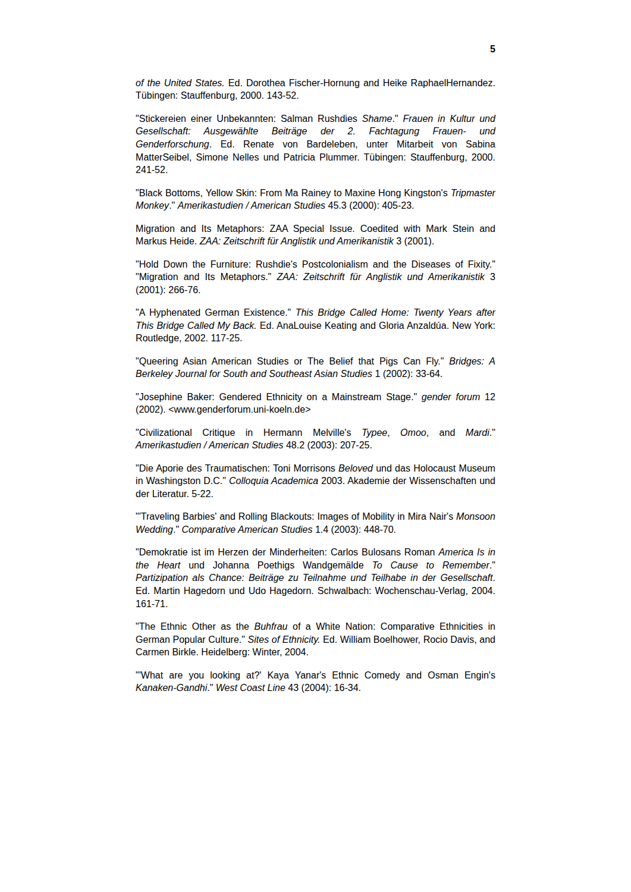5
of the United States. Ed. Dorothea Fischer-Hornung and Heike RaphaelHernandez. Tübingen: Stauffenburg, 2000. 143-52.
"Stickereien einer Unbekannten: Salman Rushdies Shame." Frauen in Kultur und Gesellschaft: Ausgewählte Beiträge der 2. Fachtagung Frauen- und Genderforschung. Ed. Renate von Bardeleben, unter Mitarbeit von Sabina MatterSeibel, Simone Nelles und Patricia Plummer. Tübingen: Stauffenburg, 2000. 241-52.
"Black Bottoms, Yellow Skin: From Ma Rainey to Maxine Hong Kingston's Tripmaster Monkey." Amerikastudien / American Studies 45.3 (2000): 405-23.
Migration and Its Metaphors: ZAA Special Issue. Coedited with Mark Stein and Markus Heide. ZAA: Zeitschrift für Anglistik und Amerikanistik 3 (2001).
"Hold Down the Furniture: Rushdie's Postcolonialism and the Diseases of Fixity." "Migration and Its Metaphors." ZAA: Zeitschrift für Anglistik und Amerikanistik 3 (2001): 266-76.
"A Hyphenated German Existence." This Bridge Called Home: Twenty Years after This Bridge Called My Back. Ed. AnaLouise Keating and Gloria Anzaldúa. New York: Routledge, 2002. 117-25.
"Queering Asian American Studies or The Belief that Pigs Can Fly." Bridges: A Berkeley Journal for South and Southeast Asian Studies 1 (2002): 33-64.
"Josephine Baker: Gendered Ethnicity on a Mainstream Stage." gender forum 12 (2002). <www.genderforum.uni-koeln.de>
"Civilizational Critique in Hermann Melville's Typee, Omoo, and Mardi." Amerikastudien / American Studies 48.2 (2003): 207-25.
"Die Aporie des Traumatischen: Toni Morrisons Beloved und das Holocaust Museum in Washingston D.C." Colloquia Academica 2003. Akademie der Wissenschaften und der Literatur. 5-22.
"'Traveling Barbies' and Rolling Blackouts: Images of Mobility in Mira Nair's Monsoon Wedding." Comparative American Studies 1.4 (2003): 448-70.
"Demokratie ist im Herzen der Minderheiten: Carlos Bulosans Roman America Is in the Heart und Johanna Poethigs Wandgemälde To Cause to Remember." Partizipation als Chance: Beiträge zu Teilnahme und Teilhabe in der Gesellschaft. Ed. Martin Hagedorn und Udo Hagedorn. Schwalbach: Wochenschau-Verlag, 2004. 161-71.
"The Ethnic Other as the Buhfrau of a White Nation: Comparative Ethnicities in German Popular Culture." Sites of Ethnicity. Ed. William Boelhower, Rocio Davis, and Carmen Birkle. Heidelberg: Winter, 2004.
"'What are you looking at?' Kaya Yanar's Ethnic Comedy and Osman Engin's Kanaken-Gandhi." West Coast Line 43 (2004): 16-34.